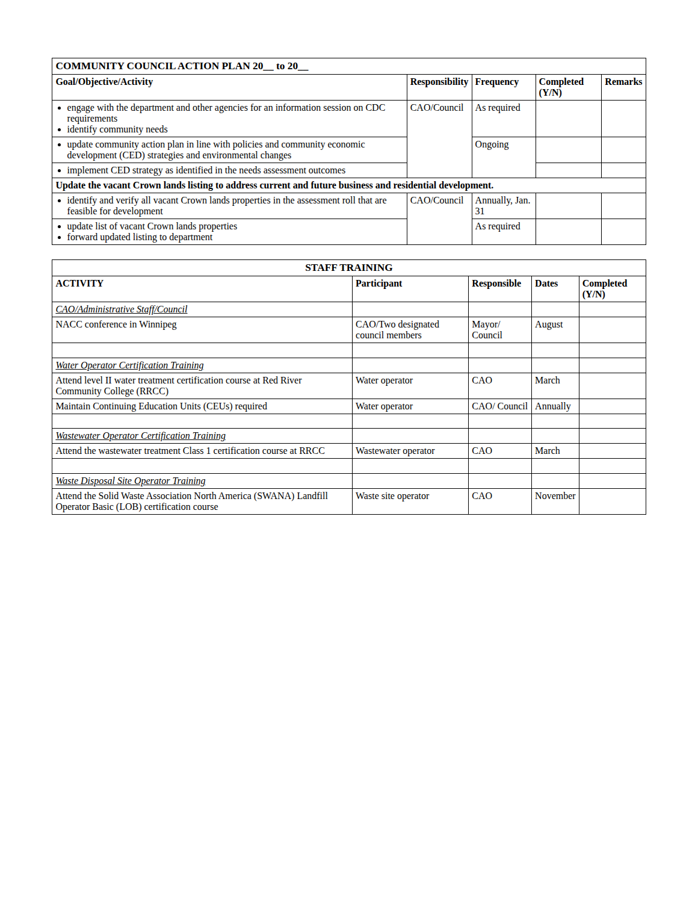| COMMUNITY COUNCIL ACTION PLAN 20__ to 20__ |
| --- |
| Goal/Objective/Activity | Responsibility | Frequency | Completed (Y/N) | Remarks |
| engage with the department and other agencies for an information session on CDC requirements identify community needs | CAO/Council | As required | | |
| update community action plan in line with policies and community economic development (CED) strategies and environmental changes | Ongoing | | |
| implement CED strategy as identified in the needs assessment outcomes | | |
| Update the vacant Crown lands listing to address current and future business and residential development. |
| identify and verify all vacant Crown lands properties in the assessment roll that are feasible for development | CAO/Council | Annually, Jan. 31 | | |
| update list of vacant Crown lands properties forward updated listing to department | As required | | |
| STAFF TRAINING |
| --- |
| ACTIVITY | Participant | Responsible | Dates | Completed (Y/N) |
| CAO/Administrative Staff/Council | | | | |
| NACC conference in Winnipeg | CAO/Two designated council members | Mayor/ Council | August | |
| Water Operator Certification Training | | | | |
| Attend level II water treatment certification course at Red River Community College (RRCC) | Water operator | CAO | March | |
| Maintain Continuing Education Units (CEUs) required | Water operator | CAO/ Council | Annually | |
| Wastewater Operator Certification Training | | | | |
| Attend the wastewater treatment Class 1 certification course at RRCC | Wastewater operator | CAO | March | |
| Waste Disposal Site Operator Training | | | | |
| Attend the Solid Waste Association North America (SWANA) Landfill Operator Basic (LOB) certification course | Waste site operator | CAO | November | |